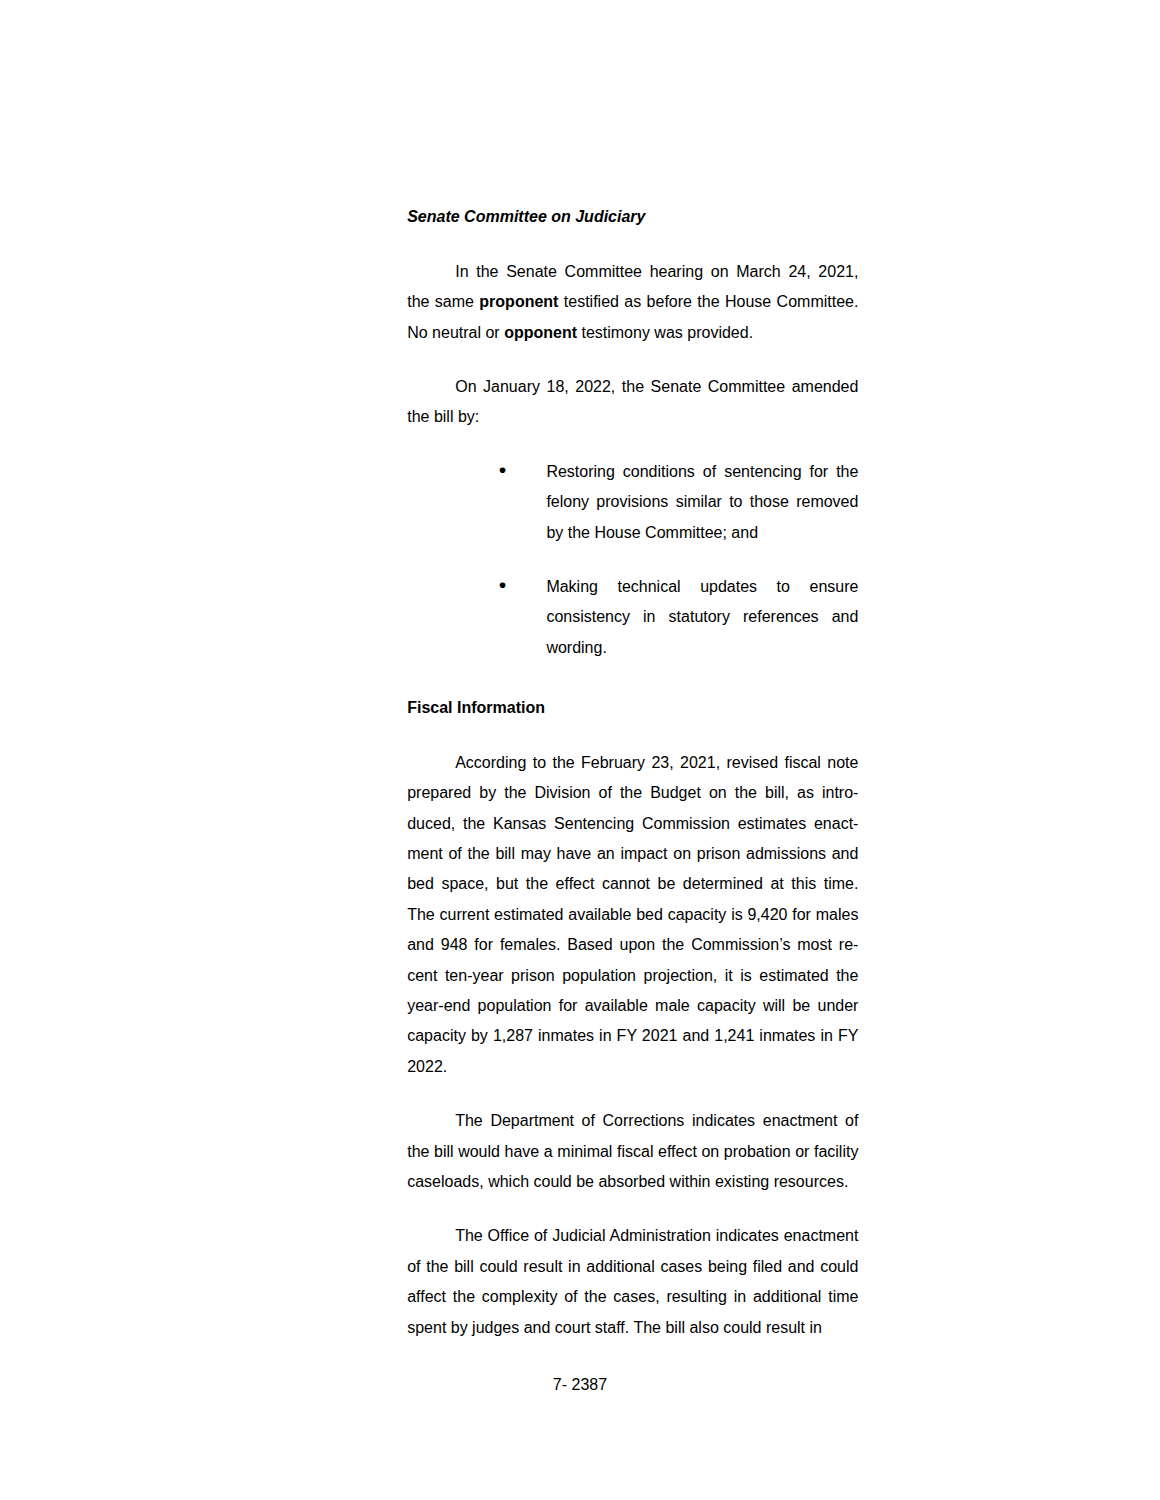Senate Committee on Judiciary
In the Senate Committee hearing on March 24, 2021, the same proponent testified as before the House Committee. No neutral or opponent testimony was provided.
On January 18, 2022, the Senate Committee amended the bill by:
Restoring conditions of sentencing for the felony provisions similar to those removed by the House Committee; and
Making technical updates to ensure consistency in statutory references and wording.
Fiscal Information
According to the February 23, 2021, revised fiscal note prepared by the Division of the Budget on the bill, as introduced, the Kansas Sentencing Commission estimates enactment of the bill may have an impact on prison admissions and bed space, but the effect cannot be determined at this time. The current estimated available bed capacity is 9,420 for males and 948 for females. Based upon the Commission’s most recent ten-year prison population projection, it is estimated the year-end population for available male capacity will be under capacity by 1,287 inmates in FY 2021 and 1,241 inmates in FY 2022.
The Department of Corrections indicates enactment of the bill would have a minimal fiscal effect on probation or facility caseloads, which could be absorbed within existing resources.
The Office of Judicial Administration indicates enactment of the bill could result in additional cases being filed and could affect the complexity of the cases, resulting in additional time spent by judges and court staff. The bill also could result in
7- 2387